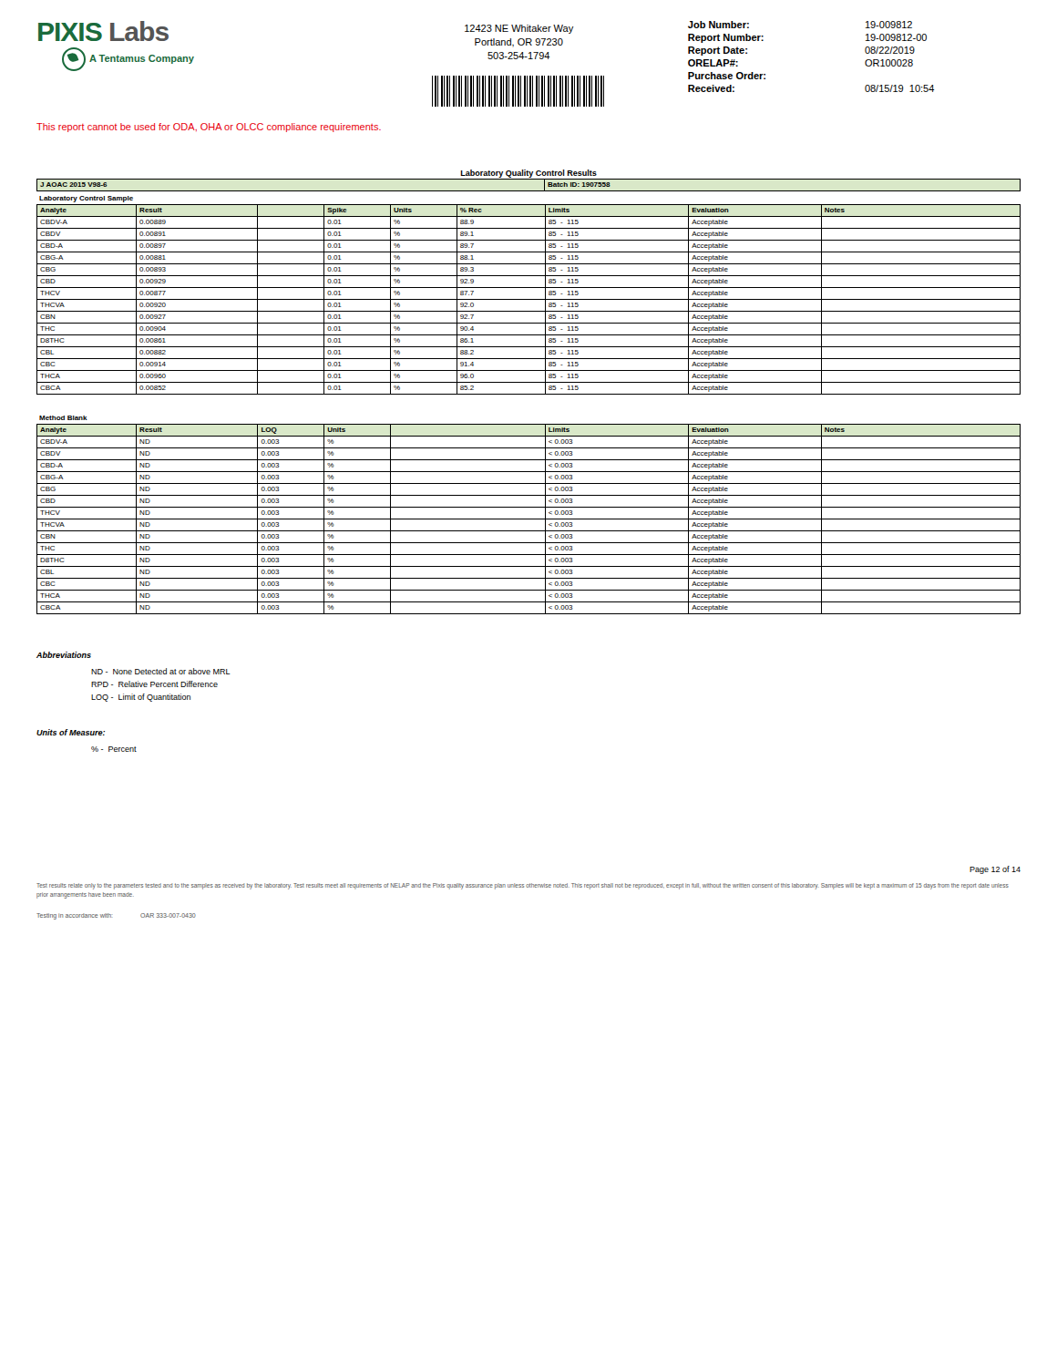PIXIS Labs
A Tentamus Company
12423 NE Whitaker Way
Portland, OR 97230
503-254-1794
| Job Number: | 19-009812 |
| Report Number: | 19-009812-00 |
| Report Date: | 08/22/2019 |
| ORELAP#: | OR100028 |
| Purchase Order: | |
| Received: | 08/15/19 10:54 |
This report cannot be used for ODA, OHA or OLCC compliance requirements.
Laboratory Quality Control Results
| J AOAC 2015 V98-6 | Batch ID: 1907558 |
| Laboratory Control Sample |
| Analyte | Result | | Spike | Units | % Rec | Limits | Evaluation | Notes |
| --- | --- | --- | --- | --- | --- | --- | --- | --- |
| CBDV-A | 0.00889 | | 0.01 | % | 88.9 | 85 - 115 | Acceptable | |
| CBDV | 0.00891 | | 0.01 | % | 89.1 | 85 - 115 | Acceptable | |
| CBD-A | 0.00897 | | 0.01 | % | 89.7 | 85 - 115 | Acceptable | |
| CBG-A | 0.00881 | | 0.01 | % | 88.1 | 85 - 115 | Acceptable | |
| CBG | 0.00893 | | 0.01 | % | 89.3 | 85 - 115 | Acceptable | |
| CBD | 0.00929 | | 0.01 | % | 92.9 | 85 - 115 | Acceptable | |
| THCV | 0.00877 | | 0.01 | % | 87.7 | 85 - 115 | Acceptable | |
| THCVA | 0.00920 | | 0.01 | % | 92.0 | 85 - 115 | Acceptable | |
| CBN | 0.00927 | | 0.01 | % | 92.7 | 85 - 115 | Acceptable | |
| THC | 0.00904 | | 0.01 | % | 90.4 | 85 - 115 | Acceptable | |
| D8THC | 0.00861 | | 0.01 | % | 86.1 | 85 - 115 | Acceptable | |
| CBL | 0.00882 | | 0.01 | % | 88.2 | 85 - 115 | Acceptable | |
| CBC | 0.00914 | | 0.01 | % | 91.4 | 85 - 115 | Acceptable | |
| THCA | 0.00960 | | 0.01 | % | 96.0 | 85 - 115 | Acceptable | |
| CBCA | 0.00852 | | 0.01 | % | 85.2 | 85 - 115 | Acceptable | |
| Method Blank |
| Analyte | Result | LOQ | Units | | Limits | Evaluation | Notes |
| --- | --- | --- | --- | --- | --- | --- | --- |
| CBDV-A | ND | 0.003 | % | | < 0.003 | Acceptable | |
| CBDV | ND | 0.003 | % | | < 0.003 | Acceptable | |
| CBD-A | ND | 0.003 | % | | < 0.003 | Acceptable | |
| CBG-A | ND | 0.003 | % | | < 0.003 | Acceptable | |
| CBG | ND | 0.003 | % | | < 0.003 | Acceptable | |
| CBD | ND | 0.003 | % | | < 0.003 | Acceptable | |
| THCV | ND | 0.003 | % | | < 0.003 | Acceptable | |
| THCVA | ND | 0.003 | % | | < 0.003 | Acceptable | |
| CBN | ND | 0.003 | % | | < 0.003 | Acceptable | |
| THC | ND | 0.003 | % | | < 0.003 | Acceptable | |
| D8THC | ND | 0.003 | % | | < 0.003 | Acceptable | |
| CBL | ND | 0.003 | % | | < 0.003 | Acceptable | |
| CBC | ND | 0.003 | % | | < 0.003 | Acceptable | |
| THCA | ND | 0.003 | % | | < 0.003 | Acceptable | |
| CBCA | ND | 0.003 | % | | < 0.003 | Acceptable | |
Abbreviations
ND - None Detected at or above MRL
RPD - Relative Percent Difference
LOQ - Limit of Quantitation
Units of Measure:
% - Percent
Page 12 of 14
Test results relate only to the parameters tested and to the samples as received by the laboratory. Test results meet all requirements of NELAP and the Pixis quality assurance plan unless otherwise noted. This report shall not be reproduced, except in full, without the written consent of this laboratory. Samples will be kept a maximum of 15 days from the report date unless prior arrangements have been made.
Testing in accordance with: OAR 333-007-0430